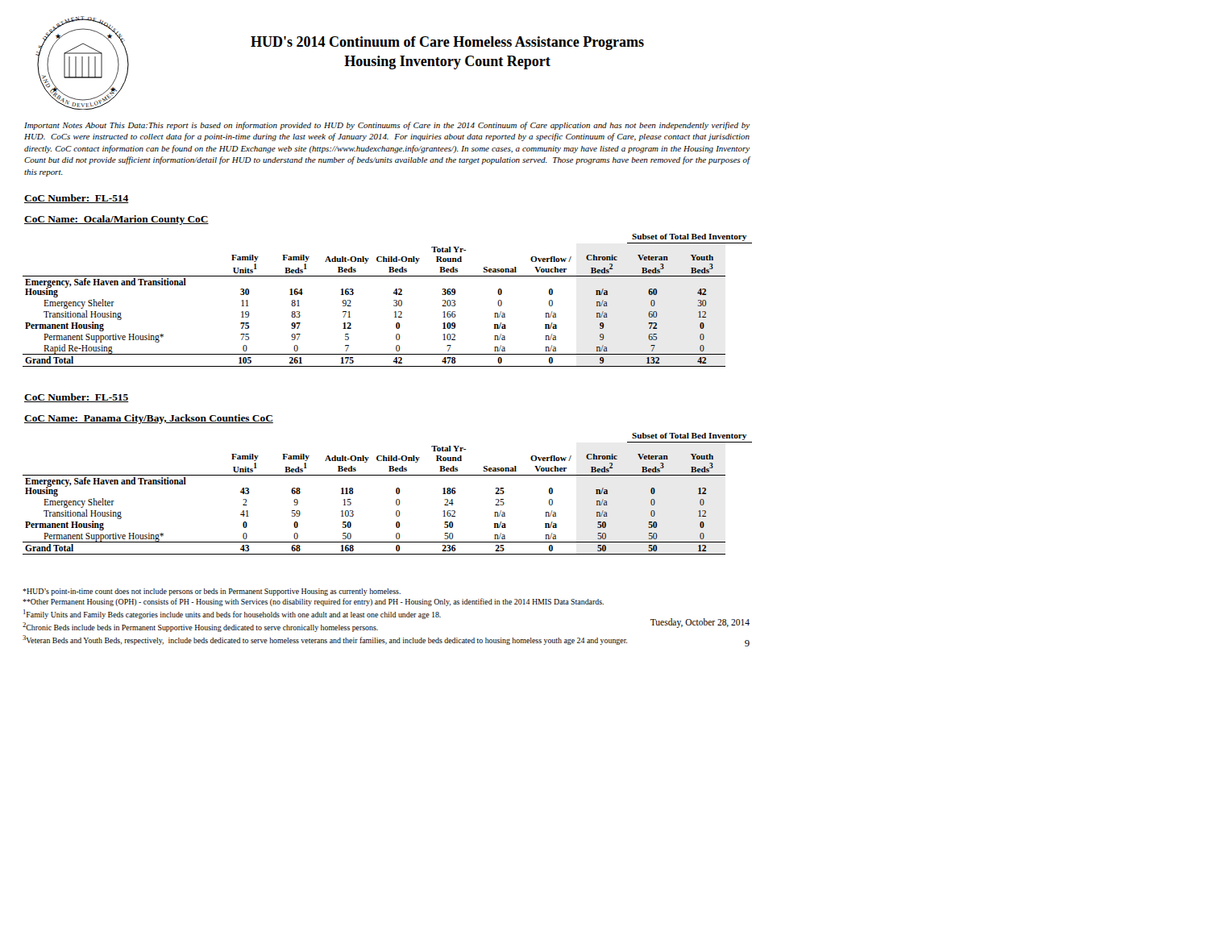U.S. DEPARTMENT OF HOUSING AND URBAN DEVELOPMENT ★ ★ ★ ★
HUD's 2014 Continuum of Care Homeless Assistance Programs
Housing Inventory Count Report
Important Notes About This Data:This report is based on information provided to HUD by Continuums of Care in the 2014 Continuum of Care application and has not been independently verified by HUD. CoCs were instructed to collect data for a point-in-time during the last week of January 2014. For inquiries about data reported by a specific Continuum of Care, please contact that jurisdiction directly. CoC contact information can be found on the HUD Exchange web site (https://www.hudexchange.info/grantees/). In some cases, a community may have listed a program in the Housing Inventory Count but did not provide sufficient information/detail for HUD to understand the number of beds/units available and the target population served. Those programs have been removed for the purposes of this report.
CoC Number: FL-514
CoC Name: Ocala/Marion County CoC
| | | Subset of Total Bed Inventory |
| --- | --- | --- |
| | Family Units 1 | Family Beds 1 | Adult-Only Beds | Child-Only Beds | Total Yr- Round Beds | Seasonal | Overflow / Voucher | Chronic Beds 2 | Veteran Beds 3 | Youth Beds 3 |
| Emergency, Safe Haven and Transitional Housing | 30 | 164 | 163 | 42 | 369 | 0 | 0 | n/a | 60 | 42 |
| Emergency Shelter | 11 | 81 | 92 | 30 | 203 | 0 | 0 | n/a | 0 | 30 |
| Transitional Housing | 19 | 83 | 71 | 12 | 166 | n/a | n/a | n/a | 60 | 12 |
| Permanent Housing | 75 | 97 | 12 | 0 | 109 | n/a | n/a | 9 | 72 | 0 |
| Permanent Supportive Housing* | 75 | 97 | 5 | 0 | 102 | n/a | n/a | 9 | 65 | 0 |
| Rapid Re-Housing | 0 | 0 | 7 | 0 | 7 | n/a | n/a | n/a | 7 | 0 |
| Grand Total | 105 | 261 | 175 | 42 | 478 | 0 | 0 | 9 | 132 | 42 |
CoC Number: FL-515
CoC Name: Panama City/Bay, Jackson Counties CoC
| | | Subset of Total Bed Inventory |
| --- | --- | --- |
| | Family Units 1 | Family Beds 1 | Adult-Only Beds | Child-Only Beds | Total Yr- Round Beds | Seasonal | Overflow / Voucher | Chronic Beds 2 | Veteran Beds 3 | Youth Beds 3 |
| Emergency, Safe Haven and Transitional Housing | 43 | 68 | 118 | 0 | 186 | 25 | 0 | n/a | 0 | 12 |
| Emergency Shelter | 2 | 9 | 15 | 0 | 24 | 25 | 0 | n/a | 0 | 0 |
| Transitional Housing | 41 | 59 | 103 | 0 | 162 | n/a | n/a | n/a | 0 | 12 |
| Permanent Housing | 0 | 0 | 50 | 0 | 50 | n/a | n/a | 50 | 50 | 0 |
| Permanent Supportive Housing* | 0 | 0 | 50 | 0 | 50 | n/a | n/a | 50 | 50 | 0 |
| Grand Total | 43 | 68 | 168 | 0 | 236 | 25 | 0 | 50 | 50 | 12 |
*HUD’s point-in-time count does not include persons or beds in Permanent Supportive Housing as currently homeless.
**Other Permanent Housing (OPH) - consists of PH - Housing with Services (no disability required for entry) and PH - Housing Only, as identified in the 2014 HMIS Data Standards.
1Family Units and Family Beds categories include units and beds for households with one adult and at least one child under age 18.
2Chronic Beds include beds in Permanent Supportive Housing dedicated to serve chronically homeless persons.
3Veteran Beds and Youth Beds, respectively, include beds dedicated to serve homeless veterans and their families, and include beds dedicated to housing homeless youth age 24 and younger.
Tuesday, October 28, 2014
9